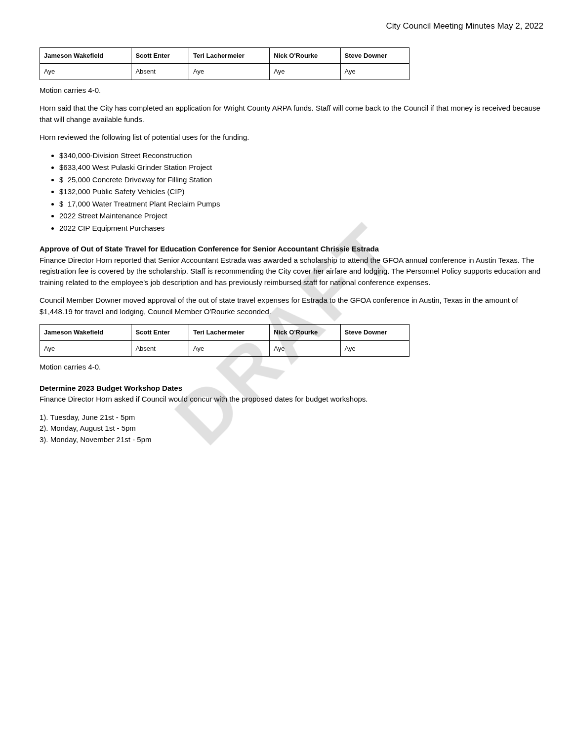DRAFT
City Council Meeting Minutes May 2, 2022
| Jameson Wakefield | Scott Enter | Teri Lachermeier | Nick O'Rourke | Steve Downer |
| --- | --- | --- | --- | --- |
| Aye | Absent | Aye | Aye | Aye |
Motion carries 4-0.
Horn said that the City has completed an application for Wright County ARPA funds. Staff will come back to the Council if that money is received because that will change available funds.
Horn reviewed the following list of potential uses for the funding.
$340,000-Division Street Reconstruction
$633,400 West Pulaski Grinder Station Project
$ 25,000 Concrete Driveway for Filling Station
$132,000 Public Safety Vehicles (CIP)
$ 17,000 Water Treatment Plant Reclaim Pumps
2022 Street Maintenance Project
2022 CIP Equipment Purchases
Approve of Out of State Travel for Education Conference for Senior Accountant Chrissie Estrada
Finance Director Horn reported that Senior Accountant Estrada was awarded a scholarship to attend the GFOA annual conference in Austin Texas. The registration fee is covered by the scholarship. Staff is recommending the City cover her airfare and lodging. The Personnel Policy supports education and training related to the employee's job description and has previously reimbursed staff for national conference expenses.
Council Member Downer moved approval of the out of state travel expenses for Estrada to the GFOA conference in Austin, Texas in the amount of $1,448.19 for travel and lodging, Council Member O'Rourke seconded.
| Jameson Wakefield | Scott Enter | Teri Lachermeier | Nick O'Rourke | Steve Downer |
| --- | --- | --- | --- | --- |
| Aye | Absent | Aye | Aye | Aye |
Motion carries 4-0.
Determine 2023 Budget Workshop Dates
Finance Director Horn asked if Council would concur with the proposed dates for budget workshops.
1). Tuesday, June 21st - 5pm
2). Monday, August 1st - 5pm
3). Monday, November 21st - 5pm